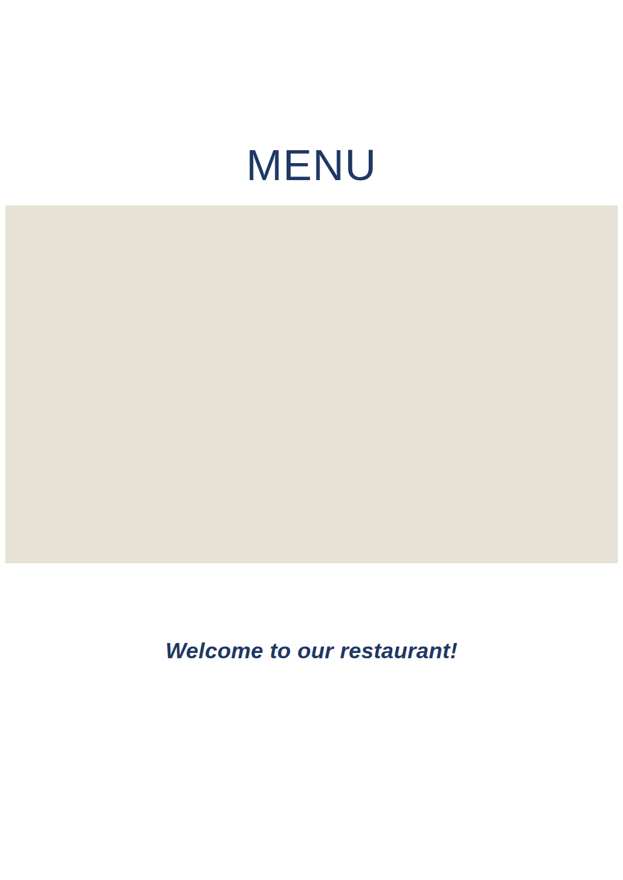MENU
Welcome to our restaurant!